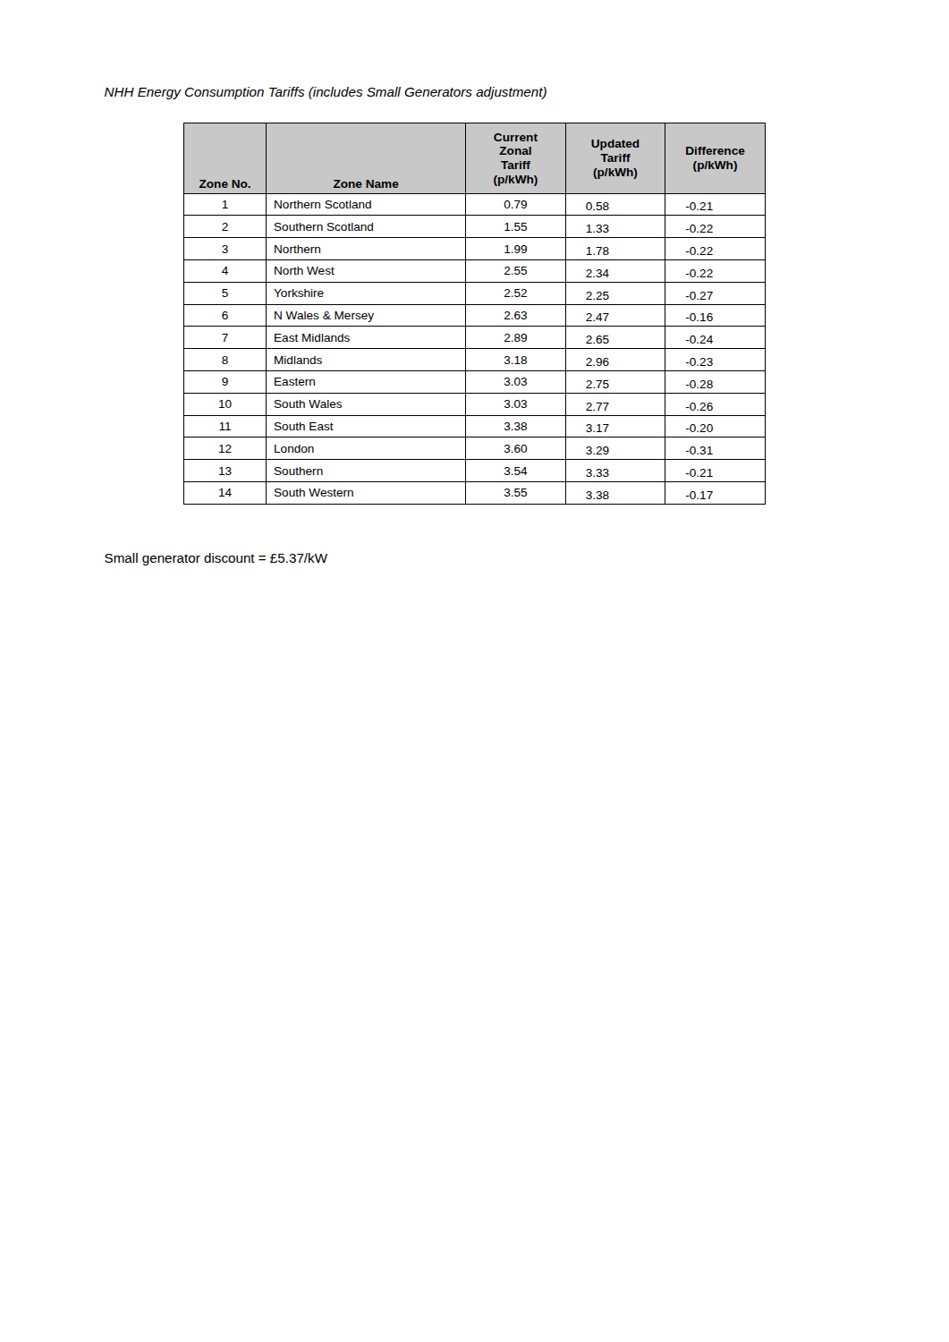NHH Energy Consumption Tariffs (includes Small Generators adjustment)
| Zone No. | Zone Name | Current Zonal Tariff (p/kWh) | Updated Tariff (p/kWh) | Difference (p/kWh) |
| --- | --- | --- | --- | --- |
| 1 | Northern Scotland | 0.79 | 0.58 | -0.21 |
| 2 | Southern Scotland | 1.55 | 1.33 | -0.22 |
| 3 | Northern | 1.99 | 1.78 | -0.22 |
| 4 | North West | 2.55 | 2.34 | -0.22 |
| 5 | Yorkshire | 2.52 | 2.25 | -0.27 |
| 6 | N Wales & Mersey | 2.63 | 2.47 | -0.16 |
| 7 | East Midlands | 2.89 | 2.65 | -0.24 |
| 8 | Midlands | 3.18 | 2.96 | -0.23 |
| 9 | Eastern | 3.03 | 2.75 | -0.28 |
| 10 | South Wales | 3.03 | 2.77 | -0.26 |
| 11 | South East | 3.38 | 3.17 | -0.20 |
| 12 | London | 3.60 | 3.29 | -0.31 |
| 13 | Southern | 3.54 | 3.33 | -0.21 |
| 14 | South Western | 3.55 | 3.38 | -0.17 |
Small generator discount = £5.37/kW